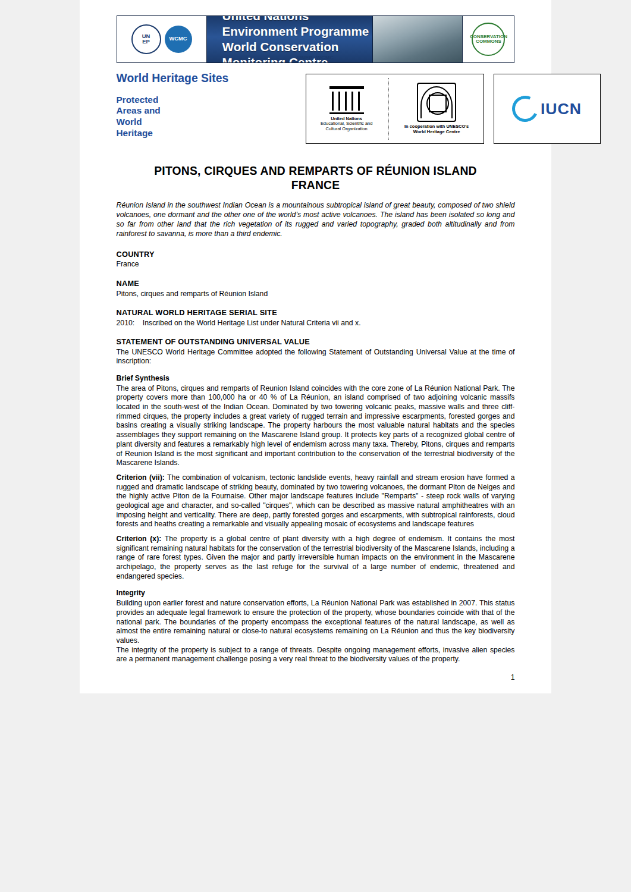UN
EP
WCMC
UNEP WCMC
United Nations Environment Programme
World Conservation Monitoring Centre
CONSERVATION
COMMONS
World Heritage Sites
Protected
Areas and
World
Heritage
United Nations
Educational, Scientific and
Cultural Organization
In cooperation with UNESCO's
World Heritage Centre
IUCN
PITONS, CIRQUES AND REMPARTS OF RÉUNION ISLAND
FRANCE
Réunion Island in the southwest Indian Ocean is a mountainous subtropical island of great beauty, composed of two shield volcanoes, one dormant and the other one of the world’s most active volcanoes. The island has been isolated so long and so far from other land that the rich vegetation of its rugged and varied topography, graded both altitudinally and from rainforest to savanna, is more than a third endemic.
COUNTRY
France
NAME
Pitons, cirques and remparts of Réunion Island
NATURAL WORLD HERITAGE SERIAL SITE
2010: Inscribed on the World Heritage List under Natural Criteria vii and x.
STATEMENT OF OUTSTANDING UNIVERSAL VALUE
The UNESCO World Heritage Committee adopted the following Statement of Outstanding Universal Value at the time of inscription:
Brief Synthesis
The area of Pitons, cirques and remparts of Reunion Island coincides with the core zone of La Réunion National Park. The property covers more than 100,000 ha or 40 % of La Réunion, an island comprised of two adjoining volcanic massifs located in the south-west of the Indian Ocean. Dominated by two towering volcanic peaks, massive walls and three cliff-rimmed cirques, the property includes a great variety of rugged terrain and impressive escarpments, forested gorges and basins creating a visually striking landscape. The property harbours the most valuable natural habitats and the species assemblages they support remaining on the Mascarene Island group. It protects key parts of a recognized global centre of plant diversity and features a remarkably high level of endemism across many taxa. Thereby, Pitons, cirques and remparts of Reunion Island is the most significant and important contribution to the conservation of the terrestrial biodiversity of the Mascarene Islands.
Criterion (vii): The combination of volcanism, tectonic landslide events, heavy rainfall and stream erosion have formed a rugged and dramatic landscape of striking beauty, dominated by two towering volcanoes, the dormant Piton de Neiges and the highly active Piton de la Fournaise. Other major landscape features include "Remparts" - steep rock walls of varying geological age and character, and so-called "cirques", which can be described as massive natural amphitheatres with an imposing height and verticality. There are deep, partly forested gorges and escarpments, with subtropical rainforests, cloud forests and heaths creating a remarkable and visually appealing mosaic of ecosystems and landscape features
Criterion (x): The property is a global centre of plant diversity with a high degree of endemism. It contains the most significant remaining natural habitats for the conservation of the terrestrial biodiversity of the Mascarene Islands, including a range of rare forest types. Given the major and partly irreversible human impacts on the environment in the Mascarene archipelago, the property serves as the last refuge for the survival of a large number of endemic, threatened and endangered species.
Integrity
Building upon earlier forest and nature conservation efforts, La Réunion National Park was established in 2007. This status provides an adequate legal framework to ensure the protection of the property, whose boundaries coincide with that of the national park. The boundaries of the property encompass the exceptional features of the natural landscape, as well as almost the entire remaining natural or close-to natural ecosystems remaining on La Réunion and thus the key biodiversity values.
The integrity of the property is subject to a range of threats. Despite ongoing management efforts, invasive alien species are a permanent management challenge posing a very real threat to the biodiversity values of the property.
1